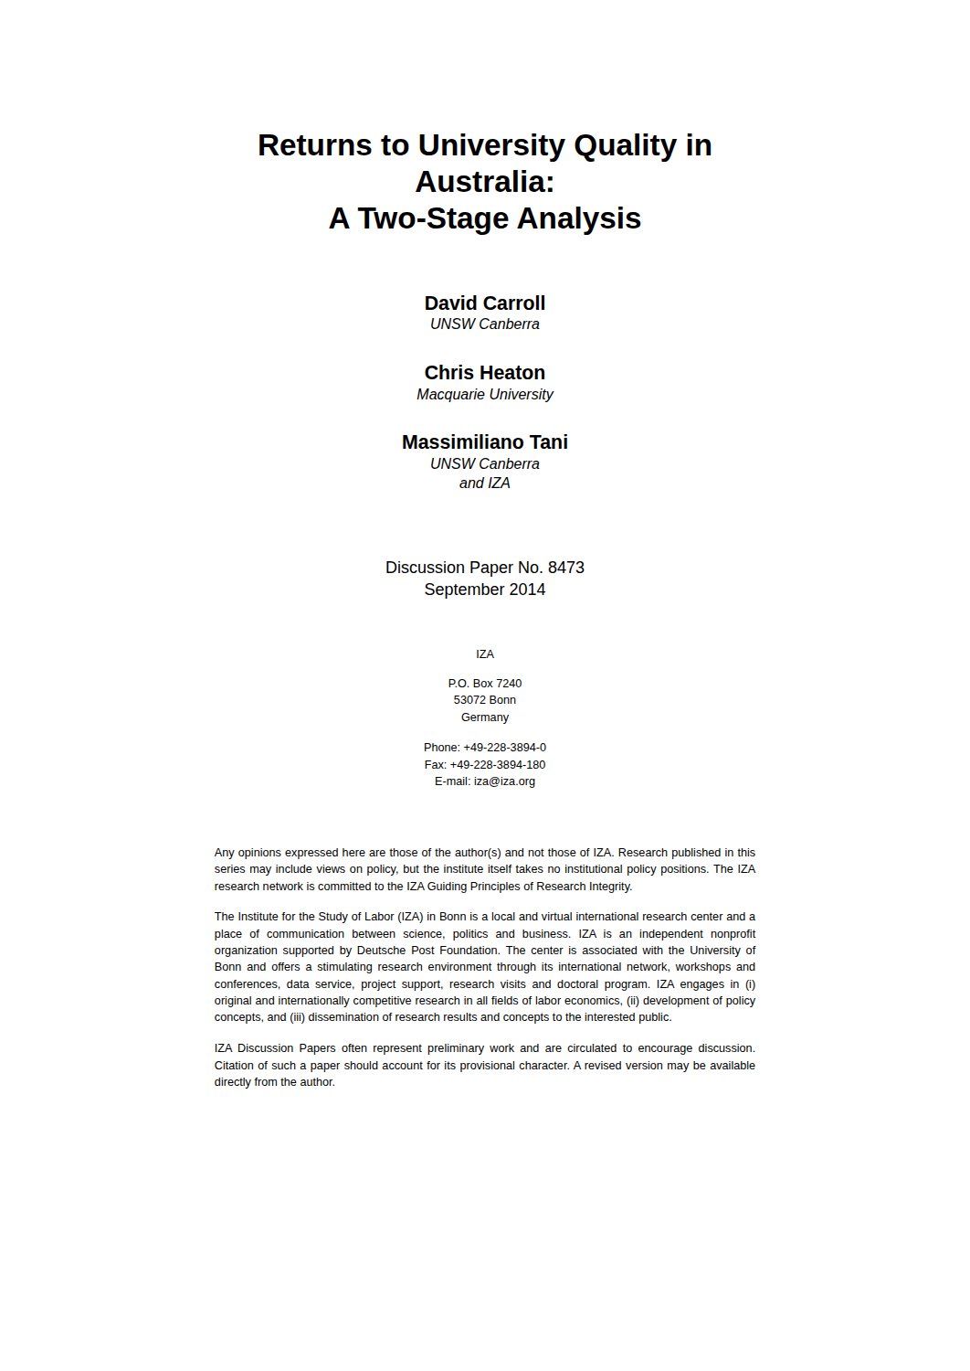Returns to University Quality in Australia:
A Two-Stage Analysis
David Carroll
UNSW Canberra
Chris Heaton
Macquarie University
Massimiliano Tani
UNSW Canberra
and IZA
Discussion Paper No. 8473
September 2014
IZA
P.O. Box 7240
53072 Bonn
Germany
Phone: +49-228-3894-0
Fax: +49-228-3894-180
E-mail: iza@iza.org
Any opinions expressed here are those of the author(s) and not those of IZA. Research published in this series may include views on policy, but the institute itself takes no institutional policy positions. The IZA research network is committed to the IZA Guiding Principles of Research Integrity.
The Institute for the Study of Labor (IZA) in Bonn is a local and virtual international research center and a place of communication between science, politics and business. IZA is an independent nonprofit organization supported by Deutsche Post Foundation. The center is associated with the University of Bonn and offers a stimulating research environment through its international network, workshops and conferences, data service, project support, research visits and doctoral program. IZA engages in (i) original and internationally competitive research in all fields of labor economics, (ii) development of policy concepts, and (iii) dissemination of research results and concepts to the interested public.
IZA Discussion Papers often represent preliminary work and are circulated to encourage discussion. Citation of such a paper should account for its provisional character. A revised version may be available directly from the author.